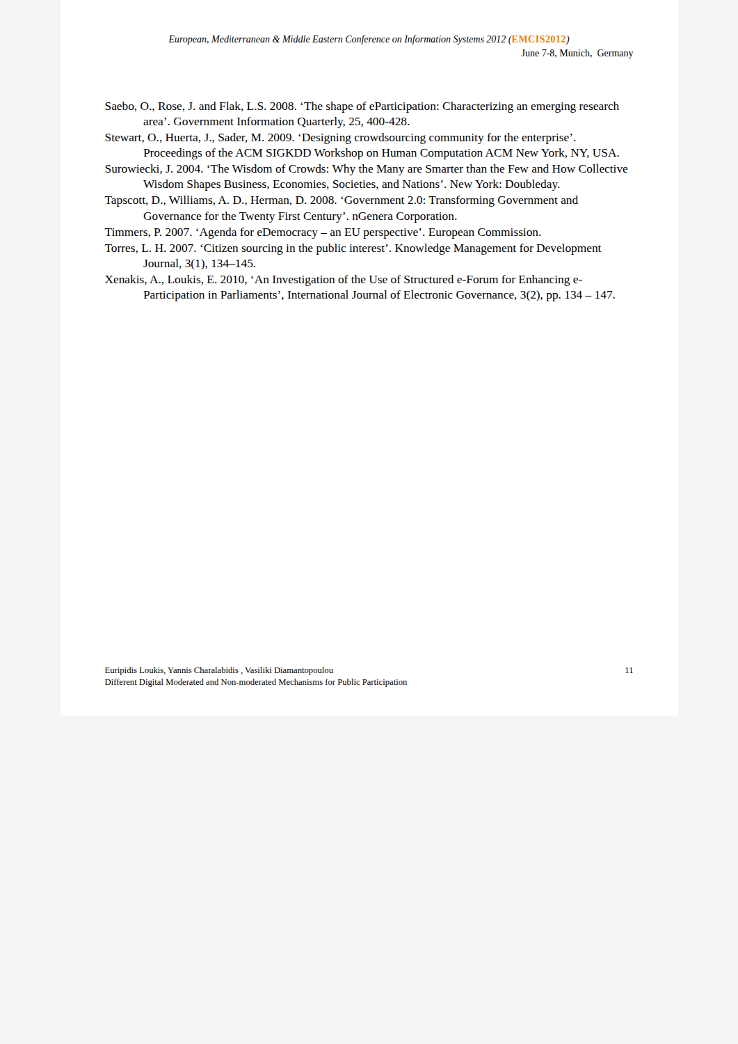European, Mediterranean & Middle Eastern Conference on Information Systems 2012 (EMCIS2012)
June 7-8, Munich, Germany
Saebo, O., Rose, J. and Flak, L.S. 2008. ‘The shape of eParticipation: Characterizing an emerging research area’. Government Information Quarterly, 25, 400-428.
Stewart, O., Huerta, J., Sader, M. 2009. ‘Designing crowdsourcing community for the enterprise’. Proceedings of the ACM SIGKDD Workshop on Human Computation ACM New York, NY, USA.
Surowiecki, J. 2004. ‘The Wisdom of Crowds: Why the Many are Smarter than the Few and How Collective Wisdom Shapes Business, Economies, Societies, and Nations’. New York: Doubleday.
Tapscott, D., Williams, A. D., Herman, D. 2008. ‘Government 2.0: Transforming Government and Governance for the Twenty First Century’. nGenera Corporation.
Timmers, P. 2007. ‘Agenda for eDemocracy – an EU perspective’. European Commission.
Torres, L. H. 2007. ‘Citizen sourcing in the public interest’. Knowledge Management for Development Journal, 3(1), 134–145.
Xenakis, A., Loukis, E. 2010, ‘An Investigation of the Use of Structured e-Forum for Enhancing e-Participation in Parliaments’, International Journal of Electronic Governance, 3(2), pp. 134 – 147.
11 Euripidis Loukis, Yannis Charalabidis , Vasiliki Diamantopoulou
Different Digital Moderated and Non-moderated Mechanisms for Public Participation